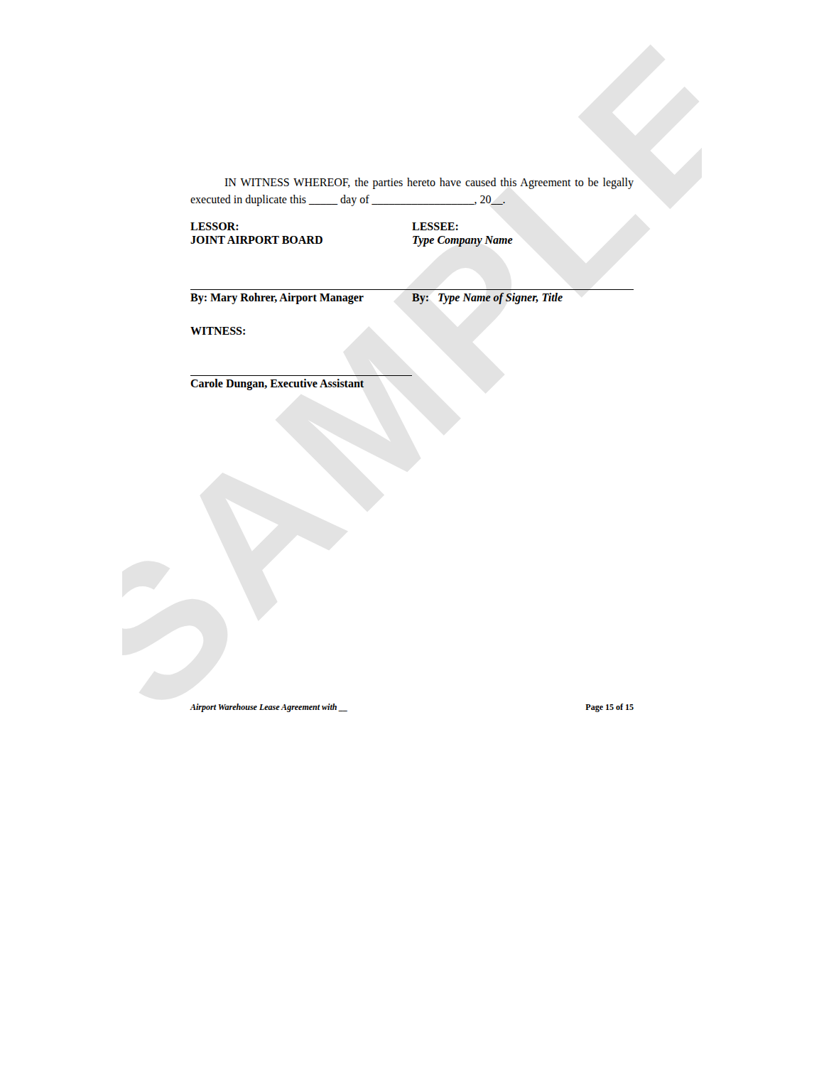SAMPLE
IN WITNESS WHEREOF, the parties hereto have caused this Agreement to be legally executed in duplicate this _____ day of __________________, 20__.
| LESSOR: JOINT AIRPORT BOARD By: Mary Rohrer, Airport Manager WITNESS: Carole Dungan, Executive Assistant | LESSEE: Type Company Name By: Type Name of Signer, Title |
Airport Warehouse Lease Agreement with __ Page 15 of 15